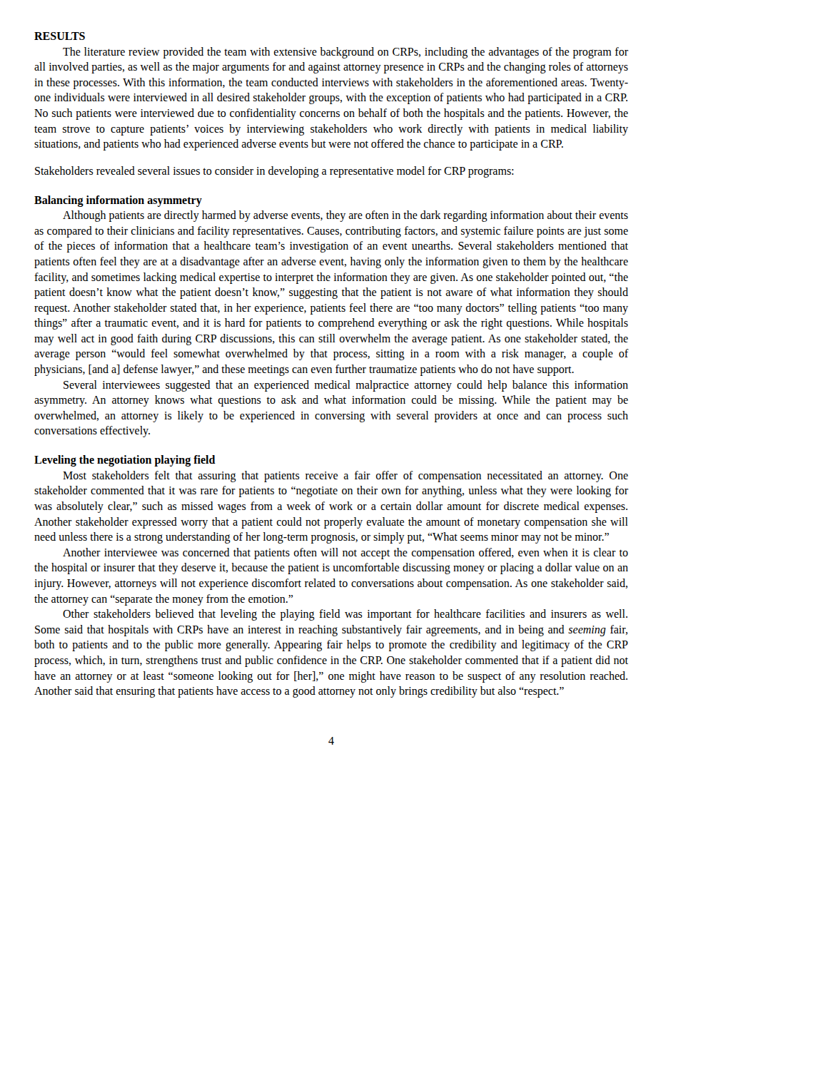Results
The literature review provided the team with extensive background on CRPs, including the advantages of the program for all involved parties, as well as the major arguments for and against attorney presence in CRPs and the changing roles of attorneys in these processes. With this information, the team conducted interviews with stakeholders in the aforementioned areas. Twenty-one individuals were interviewed in all desired stakeholder groups, with the exception of patients who had participated in a CRP. No such patients were interviewed due to confidentiality concerns on behalf of both the hospitals and the patients. However, the team strove to capture patients’ voices by interviewing stakeholders who work directly with patients in medical liability situations, and patients who had experienced adverse events but were not offered the chance to participate in a CRP.
Stakeholders revealed several issues to consider in developing a representative model for CRP programs:
Balancing information asymmetry
Although patients are directly harmed by adverse events, they are often in the dark regarding information about their events as compared to their clinicians and facility representatives. Causes, contributing factors, and systemic failure points are just some of the pieces of information that a healthcare team’s investigation of an event unearths. Several stakeholders mentioned that patients often feel they are at a disadvantage after an adverse event, having only the information given to them by the healthcare facility, and sometimes lacking medical expertise to interpret the information they are given. As one stakeholder pointed out, “the patient doesn’t know what the patient doesn’t know,” suggesting that the patient is not aware of what information they should request. Another stakeholder stated that, in her experience, patients feel there are “too many doctors” telling patients “too many things” after a traumatic event, and it is hard for patients to comprehend everything or ask the right questions. While hospitals may well act in good faith during CRP discussions, this can still overwhelm the average patient. As one stakeholder stated, the average person “would feel somewhat overwhelmed by that process, sitting in a room with a risk manager, a couple of physicians, [and a] defense lawyer,” and these meetings can even further traumatize patients who do not have support.
Several interviewees suggested that an experienced medical malpractice attorney could help balance this information asymmetry. An attorney knows what questions to ask and what information could be missing. While the patient may be overwhelmed, an attorney is likely to be experienced in conversing with several providers at once and can process such conversations effectively.
Leveling the negotiation playing field
Most stakeholders felt that assuring that patients receive a fair offer of compensation necessitated an attorney. One stakeholder commented that it was rare for patients to “negotiate on their own for anything, unless what they were looking for was absolutely clear,” such as missed wages from a week of work or a certain dollar amount for discrete medical expenses. Another stakeholder expressed worry that a patient could not properly evaluate the amount of monetary compensation she will need unless there is a strong understanding of her long-term prognosis, or simply put, “What seems minor may not be minor.”
Another interviewee was concerned that patients often will not accept the compensation offered, even when it is clear to the hospital or insurer that they deserve it, because the patient is uncomfortable discussing money or placing a dollar value on an injury. However, attorneys will not experience discomfort related to conversations about compensation. As one stakeholder said, the attorney can “separate the money from the emotion.”
Other stakeholders believed that leveling the playing field was important for healthcare facilities and insurers as well. Some said that hospitals with CRPs have an interest in reaching substantively fair agreements, and in being and seeming fair, both to patients and to the public more generally. Appearing fair helps to promote the credibility and legitimacy of the CRP process, which, in turn, strengthens trust and public confidence in the CRP. One stakeholder commented that if a patient did not have an attorney or at least “someone looking out for [her],” one might have reason to be suspect of any resolution reached. Another said that ensuring that patients have access to a good attorney not only brings credibility but also “respect.”
4